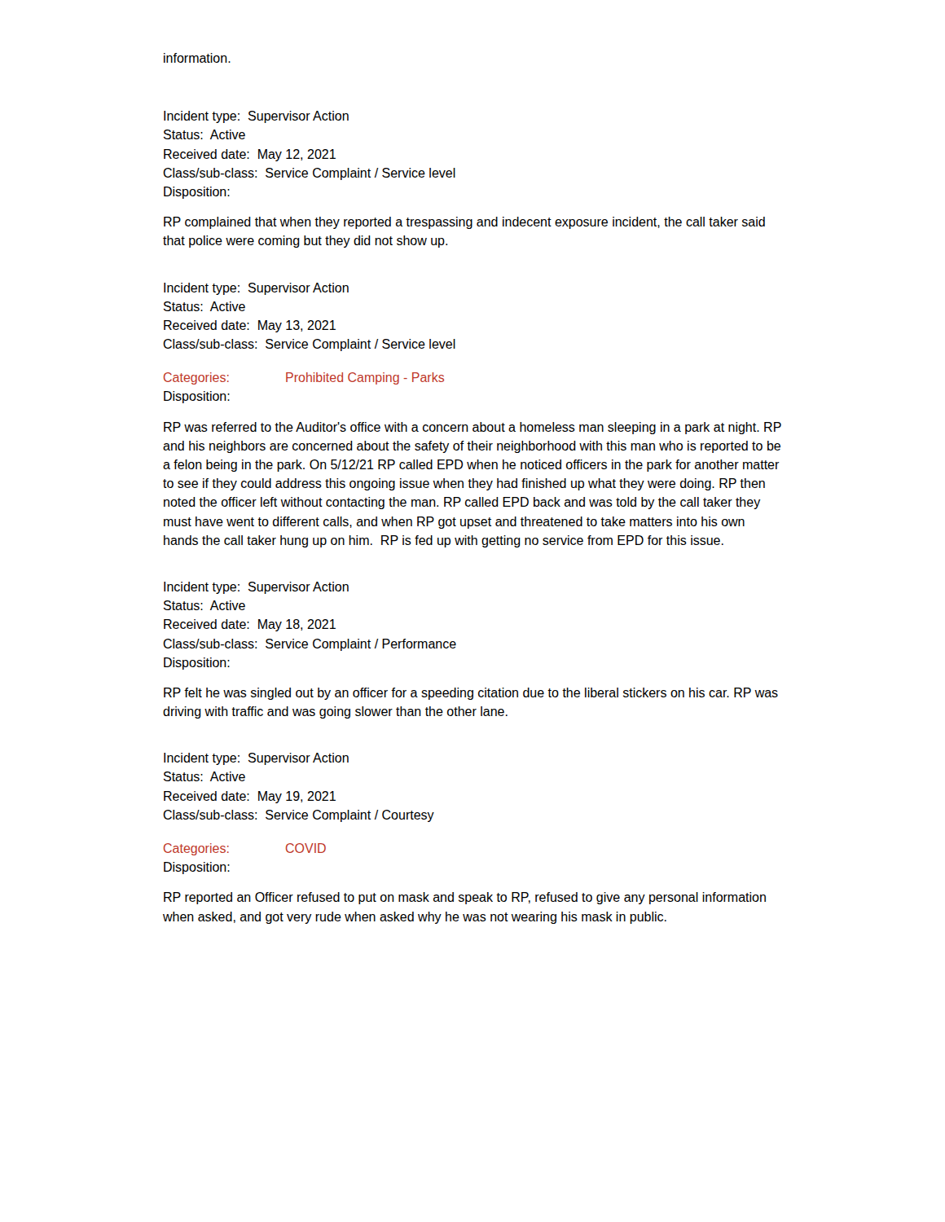information.
Incident type: Supervisor Action
Status: Active
Received date: May 12, 2021
Class/sub-class: Service Complaint / Service level
Disposition:
RP complained that when they reported a trespassing and indecent exposure incident, the call taker said that police were coming but they did not show up.
Incident type: Supervisor Action
Status: Active
Received date: May 13, 2021
Class/sub-class: Service Complaint / Service level
Categories: Prohibited Camping - Parks
Disposition:
RP was referred to the Auditor's office with a concern about a homeless man sleeping in a park at night. RP and his neighbors are concerned about the safety of their neighborhood with this man who is reported to be a felon being in the park. On 5/12/21 RP called EPD when he noticed officers in the park for another matter to see if they could address this ongoing issue when they had finished up what they were doing. RP then noted the officer left without contacting the man. RP called EPD back and was told by the call taker they must have went to different calls, and when RP got upset and threatened to take matters into his own hands the call taker hung up on him. RP is fed up with getting no service from EPD for this issue.
Incident type: Supervisor Action
Status: Active
Received date: May 18, 2021
Class/sub-class: Service Complaint / Performance
Disposition:
RP felt he was singled out by an officer for a speeding citation due to the liberal stickers on his car. RP was driving with traffic and was going slower than the other lane.
Incident type: Supervisor Action
Status: Active
Received date: May 19, 2021
Class/sub-class: Service Complaint / Courtesy
Categories: COVID
Disposition:
RP reported an Officer refused to put on mask and speak to RP, refused to give any personal information when asked, and got very rude when asked why he was not wearing his mask in public.